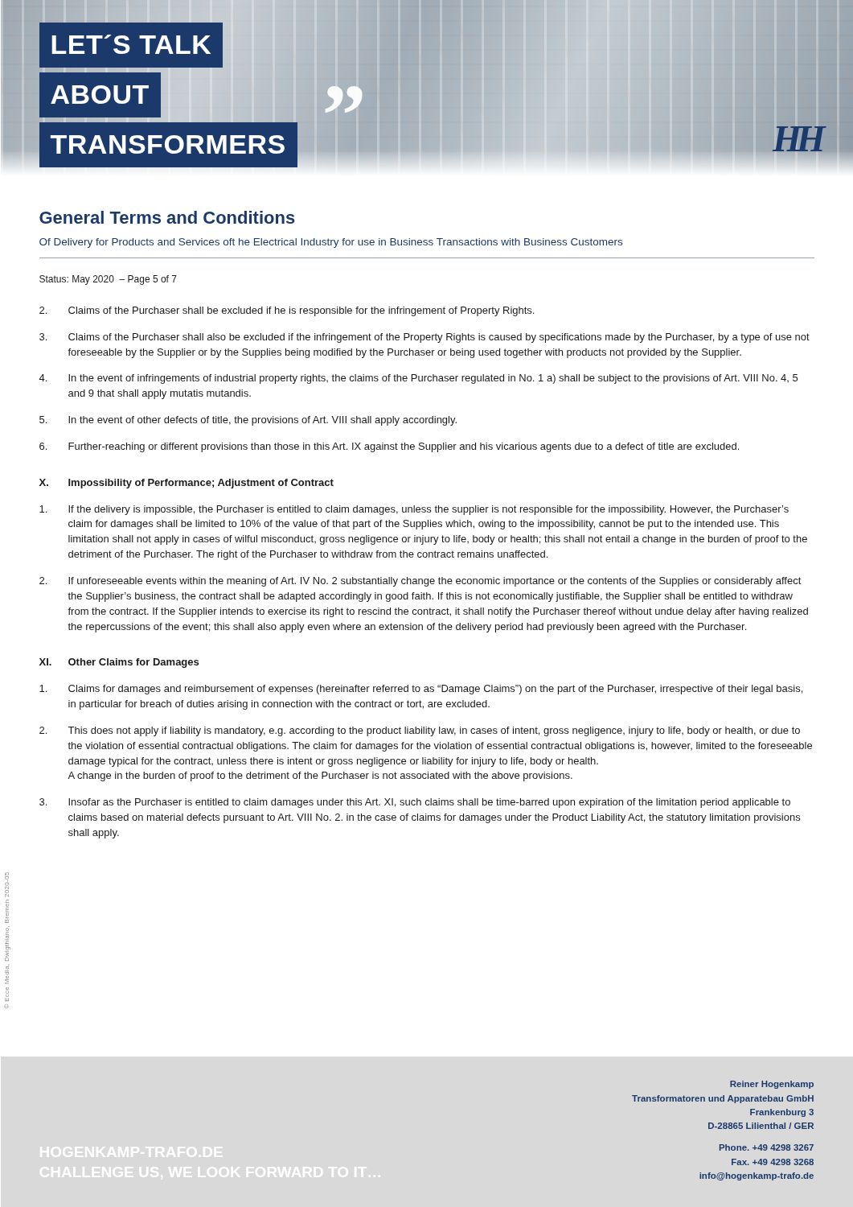LET´S TALK ABOUT TRANSFORMERS
”
HH
General Terms and Conditions
Of Delivery for Products and Services oft he Electrical Industry for use in Business Transactions with Business Customers
Status: May 2020 – Page 5 of 7
2. Claims of the Purchaser shall be excluded if he is responsible for the infringement of Property Rights.
3. Claims of the Purchaser shall also be excluded if the infringement of the Property Rights is caused by specifications made by the Purchaser, by a type of use not foreseeable by the Supplier or by the Supplies being modified by the Purchaser or being used together with products not provided by the Supplier.
4. In the event of infringements of industrial property rights, the claims of the Purchaser regulated in No. 1 a) shall be subject to the provisions of Art. VIII No. 4, 5 and 9 that shall apply mutatis mutandis.
5. In the event of other defects of title, the provisions of Art. VIII shall apply accordingly.
6. Further-reaching or different provisions than those in this Art. IX against the Supplier and his vicarious agents due to a defect of title are excluded.
X. Impossibility of Performance; Adjustment of Contract
1. If the delivery is impossible, the Purchaser is entitled to claim damages, unless the supplier is not responsible for the impossibility. However, the Purchaser’s claim for damages shall be limited to 10% of the value of that part of the Supplies which, owing to the impossibility, cannot be put to the intended use. This limitation shall not apply in cases of wilful misconduct, gross negligence or injury to life, body or health; this shall not entail a change in the burden of proof to the detriment of the Purchaser. The right of the Purchaser to withdraw from the contract remains unaffected.
2. If unforeseeable events within the meaning of Art. IV No. 2 substantially change the economic importance or the contents of the Supplies or considerably affect the Supplier’s business, the contract shall be adapted accordingly in good faith. If this is not economically justifiable, the Supplier shall be entitled to withdraw from the contract. If the Supplier intends to exercise its right to rescind the contract, it shall notify the Purchaser thereof without undue delay after having realized the repercussions of the event; this shall also apply even where an extension of the delivery period had previously been agreed with the Purchaser.
XI. Other Claims for Damages
1. Claims for damages and reimbursement of expenses (hereinafter referred to as “Damage Claims”) on the part of the Purchaser, irrespective of their legal basis, in particular for breach of duties arising in connection with the contract or tort, are excluded.
2. This does not apply if liability is mandatory, e.g. according to the product liability law, in cases of intent, gross negligence, injury to life, body or health, or due to the violation of essential contractual obligations. The claim for damages for the violation of essential contractual obligations is, however, limited to the foreseeable damage typical for the contract, unless there is intent or gross negligence or liability for injury to life, body or health.
A change in the burden of proof to the detriment of the Purchaser is not associated with the above provisions.
3. Insofar as the Purchaser is entitled to claim damages under this Art. XI, such claims shall be time-barred upon expiration of the limitation period applicable to claims based on material defects pursuant to Art. VIII No. 2. in the case of claims for damages under the Product Liability Act, the statutory limitation provisions shall apply.
© Ecce Media, Dwigthiano, Bremen 2020-05
HOGENKAMP-TRAFO.DE
CHALLENGE US, WE LOOK FORWARD TO IT…
Reiner Hogenkamp
Transformatoren und Apparatebau GmbH
Frankenburg 3
D-28865 Lilienthal / GER
Phone. +49 4298 3267
Fax. +49 4298 3268
info@hogenkamp-trafo.de